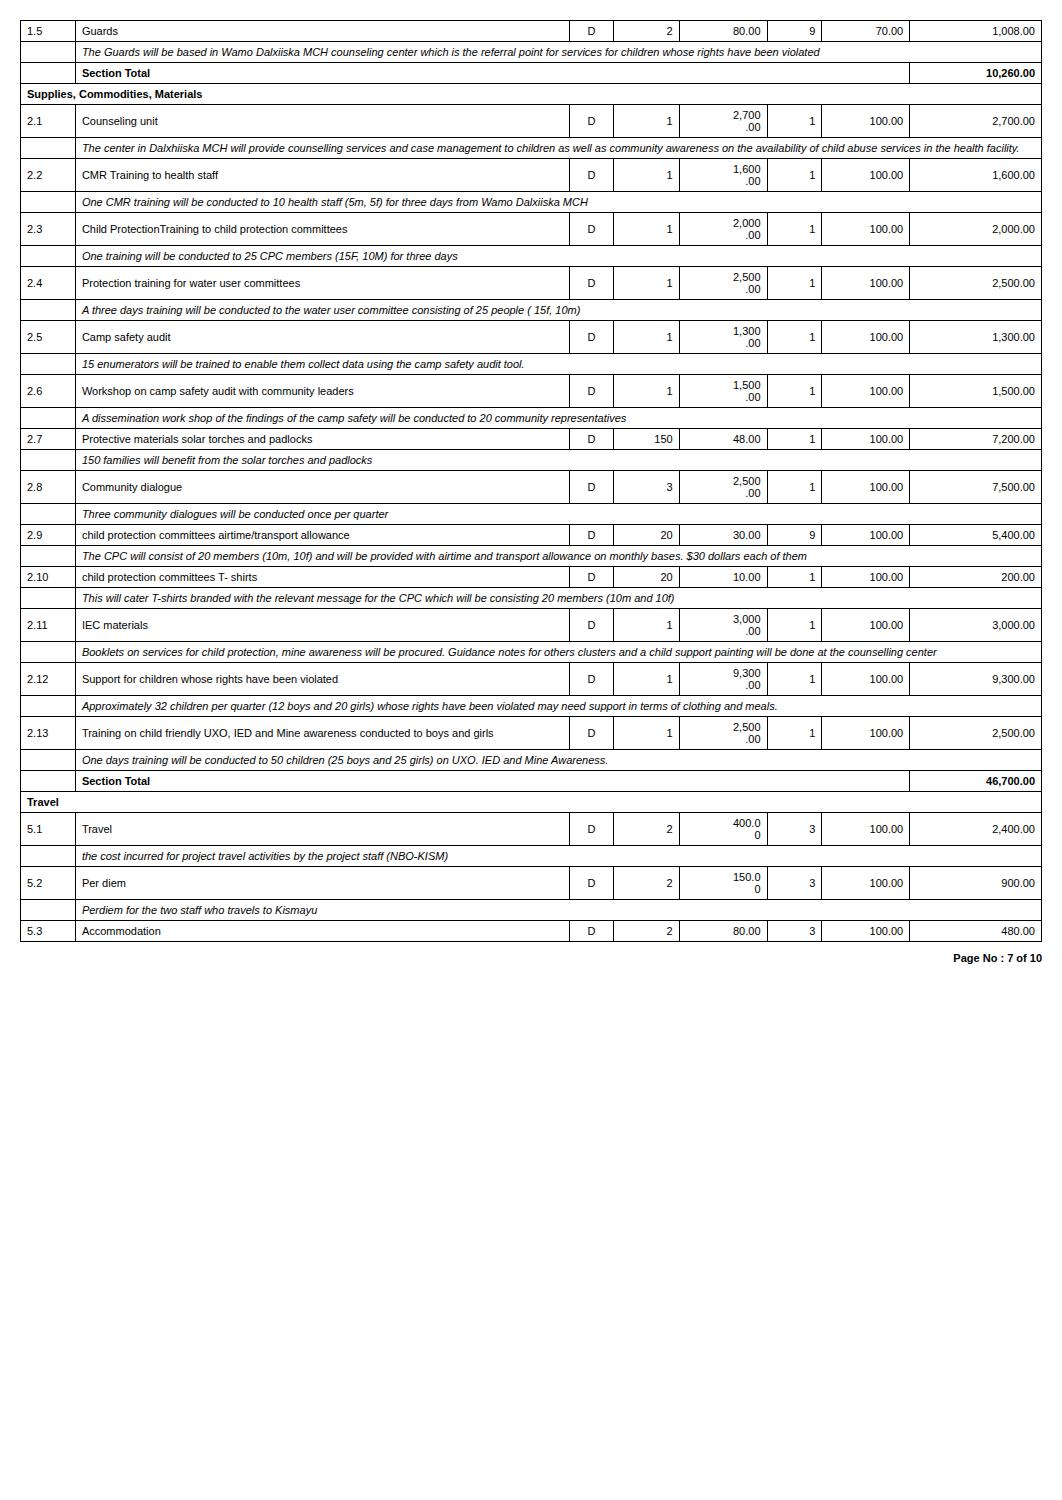| 1.5 | Guards | D | 2 | 80.00 | 9 | 70.00 | 1,008.00 |
| | The Guards will be based in Wamo Dalxiiska MCH counseling center which is the referral point for services for children whose rights have been violated |
| | Section Total | 10,260.00 |
| Supplies, Commodities, Materials |
| 2.1 | Counseling unit | D | 1 | 2,700 .00 | 1 | 100.00 | 2,700.00 |
| | The center in Dalxhiiska MCH will provide counselling services and case management to children as well as community awareness on the availability of child abuse services in the health facility. |
| 2.2 | CMR Training to health staff | D | 1 | 1,600 .00 | 1 | 100.00 | 1,600.00 |
| | One CMR training will be conducted to 10 health staff (5m, 5f) for three days from Wamo Dalxiiska MCH |
| 2.3 | Child ProtectionTraining to child protection committees | D | 1 | 2,000 .00 | 1 | 100.00 | 2,000.00 |
| | One training will be conducted to 25 CPC members (15F, 10M) for three days |
| 2.4 | Protection training for water user committees | D | 1 | 2,500 .00 | 1 | 100.00 | 2,500.00 |
| | A three days training will be conducted to the water user committee consisting of 25 people ( 15f, 10m) |
| 2.5 | Camp safety audit | D | 1 | 1,300 .00 | 1 | 100.00 | 1,300.00 |
| | 15 enumerators will be trained to enable them collect data using the camp safety audit tool. |
| 2.6 | Workshop on camp safety audit with community leaders | D | 1 | 1,500 .00 | 1 | 100.00 | 1,500.00 |
| | A dissemination work shop of the findings of the camp safety will be conducted to 20 community representatives |
| 2.7 | Protective materials solar torches and padlocks | D | 150 | 48.00 | 1 | 100.00 | 7,200.00 |
| | 150 families will benefit from the solar torches and padlocks |
| 2.8 | Community dialogue | D | 3 | 2,500 .00 | 1 | 100.00 | 7,500.00 |
| | Three community dialogues will be conducted once per quarter |
| 2.9 | child protection committees airtime/transport allowance | D | 20 | 30.00 | 9 | 100.00 | 5,400.00 |
| | The CPC will consist of 20 members (10m, 10f) and will be provided with airtime and transport allowance on monthly bases. $30 dollars each of them |
| 2.10 | child protection committees T- shirts | D | 20 | 10.00 | 1 | 100.00 | 200.00 |
| | This will cater T-shirts branded with the relevant message for the CPC which will be consisting 20 members (10m and 10f) |
| 2.11 | IEC materials | D | 1 | 3,000 .00 | 1 | 100.00 | 3,000.00 |
| | Booklets on services for child protection, mine awareness will be procured. Guidance notes for others clusters and a child support painting will be done at the counselling center |
| 2.12 | Support for children whose rights have been violated | D | 1 | 9,300 .00 | 1 | 100.00 | 9,300.00 |
| | Approximately 32 children per quarter (12 boys and 20 girls) whose rights have been violated may need support in terms of clothing and meals. |
| 2.13 | Training on child friendly UXO, IED and Mine awareness conducted to boys and girls | D | 1 | 2,500 .00 | 1 | 100.00 | 2,500.00 |
| | One days training will be conducted to 50 children (25 boys and 25 girls) on UXO. IED and Mine Awareness. |
| | Section Total | 46,700.00 |
| Travel |
| 5.1 | Travel | D | 2 | 400.0 0 | 3 | 100.00 | 2,400.00 |
| | the cost incurred for project travel activities by the project staff (NBO-KISM) |
| 5.2 | Per diem | D | 2 | 150.0 0 | 3 | 100.00 | 900.00 |
| | Perdiem for the two staff who travels to Kismayu |
| 5.3 | Accommodation | D | 2 | 80.00 | 3 | 100.00 | 480.00 |
Page No : 7 of 10